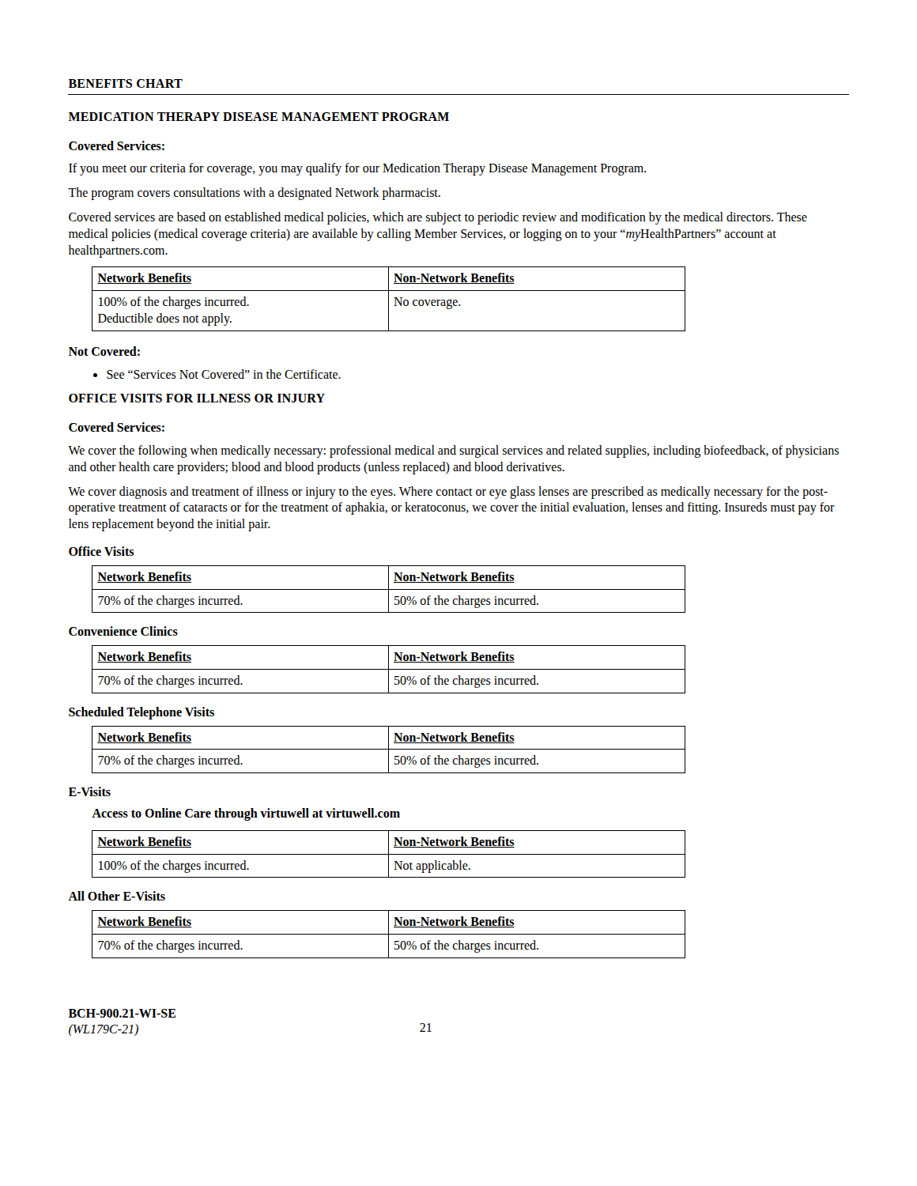BENEFITS CHART
MEDICATION THERAPY DISEASE MANAGEMENT PROGRAM
Covered Services:
If you meet our criteria for coverage, you may qualify for our Medication Therapy Disease Management Program.
The program covers consultations with a designated Network pharmacist.
Covered services are based on established medical policies, which are subject to periodic review and modification by the medical directors. These medical policies (medical coverage criteria) are available by calling Member Services, or logging on to your “my HealthPartners” account at healthpartners.com.
| Network Benefits | Non-Network Benefits |
| --- | --- |
| 100% of the charges incurred. Deductible does not apply. | No coverage. |
Not Covered:
See “Services Not Covered” in the Certificate.
OFFICE VISITS FOR ILLNESS OR INJURY
Covered Services:
We cover the following when medically necessary: professional medical and surgical services and related supplies, including biofeedback, of physicians and other health care providers; blood and blood products (unless replaced) and blood derivatives.
We cover diagnosis and treatment of illness or injury to the eyes. Where contact or eye glass lenses are prescribed as medically necessary for the post-operative treatment of cataracts or for the treatment of aphakia, or keratoconus, we cover the initial evaluation, lenses and fitting. Insureds must pay for lens replacement beyond the initial pair.
Office Visits
| Network Benefits | Non-Network Benefits |
| --- | --- |
| 70% of the charges incurred. | 50% of the charges incurred. |
Convenience Clinics
| Network Benefits | Non-Network Benefits |
| --- | --- |
| 70% of the charges incurred. | 50% of the charges incurred. |
Scheduled Telephone Visits
| Network Benefits | Non-Network Benefits |
| --- | --- |
| 70% of the charges incurred. | 50% of the charges incurred. |
E-Visits
Access to Online Care through virtuwell at virtuwell.com
| Network Benefits | Non-Network Benefits |
| --- | --- |
| 100% of the charges incurred. | Not applicable. |
All Other E-Visits
| Network Benefits | Non-Network Benefits |
| --- | --- |
| 70% of the charges incurred. | 50% of the charges incurred. |
BCH-900.21-WI-SE
(WL179C-21) 21